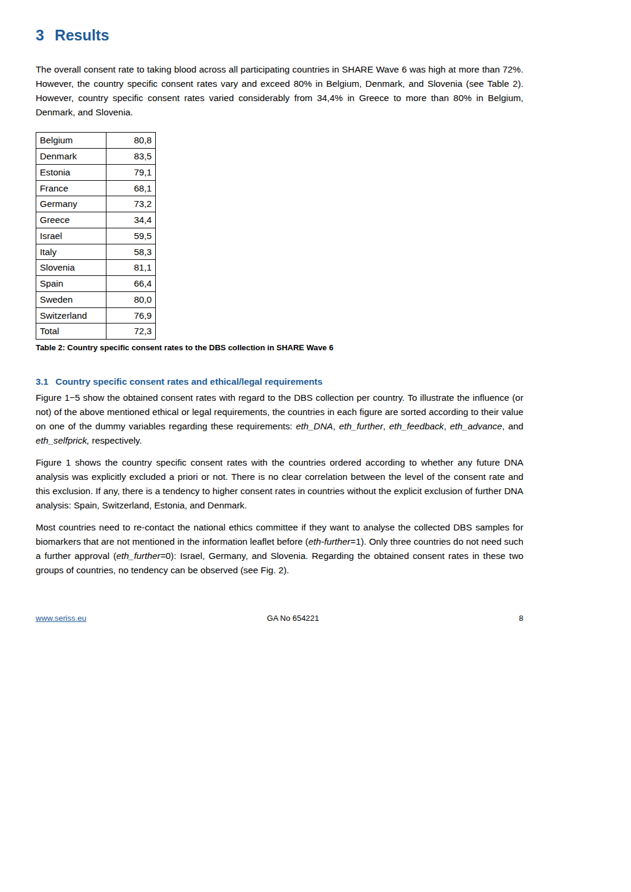3 Results
The overall consent rate to taking blood across all participating countries in SHARE Wave 6 was high at more than 72%. However, the country specific consent rates vary and exceed 80% in Belgium, Denmark, and Slovenia (see Table 2). However, country specific consent rates varied considerably from 34,4% in Greece to more than 80% in Belgium, Denmark, and Slovenia.
| Belgium | 80,8 |
| Denmark | 83,5 |
| Estonia | 79,1 |
| France | 68,1 |
| Germany | 73,2 |
| Greece | 34,4 |
| Israel | 59,5 |
| Italy | 58,3 |
| Slovenia | 81,1 |
| Spain | 66,4 |
| Sweden | 80,0 |
| Switzerland | 76,9 |
| Total | 72,3 |
Table 2: Country specific consent rates to the DBS collection in SHARE Wave 6
3.1 Country specific consent rates and ethical/legal requirements
Figure 1−5 show the obtained consent rates with regard to the DBS collection per country. To illustrate the influence (or not) of the above mentioned ethical or legal requirements, the countries in each figure are sorted according to their value on one of the dummy variables regarding these requirements: eth_DNA, eth_further, eth_feedback, eth_advance, and eth_selfprick, respectively.
Figure 1 shows the country specific consent rates with the countries ordered according to whether any future DNA analysis was explicitly excluded a priori or not. There is no clear correlation between the level of the consent rate and this exclusion. If any, there is a tendency to higher consent rates in countries without the explicit exclusion of further DNA analysis: Spain, Switzerland, Estonia, and Denmark.
Most countries need to re-contact the national ethics committee if they want to analyse the collected DBS samples for biomarkers that are not mentioned in the information leaflet before (eth-further=1). Only three countries do not need such a further approval (eth_further=0): Israel, Germany, and Slovenia. Regarding the obtained consent rates in these two groups of countries, no tendency can be observed (see Fig. 2).
www.seriss.eu
GA No 654221
8